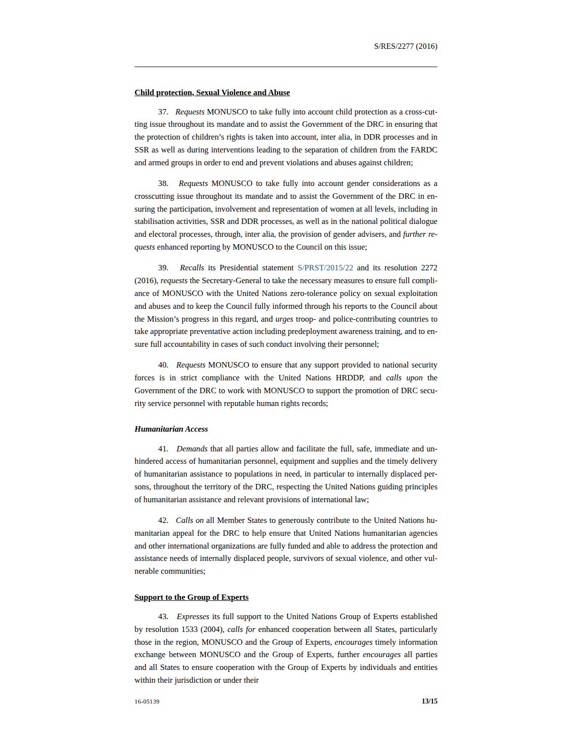S/RES/2277 (2016)
Child protection, Sexual Violence and Abuse
37. Requests MONUSCO to take fully into account child protection as a cross-cutting issue throughout its mandate and to assist the Government of the DRC in ensuring that the protection of children’s rights is taken into account, inter alia, in DDR processes and in SSR as well as during interventions leading to the separation of children from the FARDC and armed groups in order to end and prevent violations and abuses against children;
38. Requests MONUSCO to take fully into account gender considerations as a crosscutting issue throughout its mandate and to assist the Government of the DRC in ensuring the participation, involvement and representation of women at all levels, including in stabilisation activities, SSR and DDR processes, as well as in the national political dialogue and electoral processes, through, inter alia, the provision of gender advisers, and further requests enhanced reporting by MONUSCO to the Council on this issue;
39. Recalls its Presidential statement S/PRST/2015/22 and its resolution 2272 (2016), requests the Secretary-General to take the necessary measures to ensure full compliance of MONUSCO with the United Nations zero-tolerance policy on sexual exploitation and abuses and to keep the Council fully informed through his reports to the Council about the Mission’s progress in this regard, and urges troop- and police-contributing countries to take appropriate preventative action including predeployment awareness training, and to ensure full accountability in cases of such conduct involving their personnel;
40. Requests MONUSCO to ensure that any support provided to national security forces is in strict compliance with the United Nations HRDDP, and calls upon the Government of the DRC to work with MONUSCO to support the promotion of DRC security service personnel with reputable human rights records;
Humanitarian Access
41. Demands that all parties allow and facilitate the full, safe, immediate and unhindered access of humanitarian personnel, equipment and supplies and the timely delivery of humanitarian assistance to populations in need, in particular to internally displaced persons, throughout the territory of the DRC, respecting the United Nations guiding principles of humanitarian assistance and relevant provisions of international law;
42. Calls on all Member States to generously contribute to the United Nations humanitarian appeal for the DRC to help ensure that United Nations humanitarian agencies and other international organizations are fully funded and able to address the protection and assistance needs of internally displaced people, survivors of sexual violence, and other vulnerable communities;
Support to the Group of Experts
43. Expresses its full support to the United Nations Group of Experts established by resolution 1533 (2004), calls for enhanced cooperation between all States, particularly those in the region, MONUSCO and the Group of Experts, encourages timely information exchange between MONUSCO and the Group of Experts, further encourages all parties and all States to ensure cooperation with the Group of Experts by individuals and entities within their jurisdiction or under their
16-05139 13/15